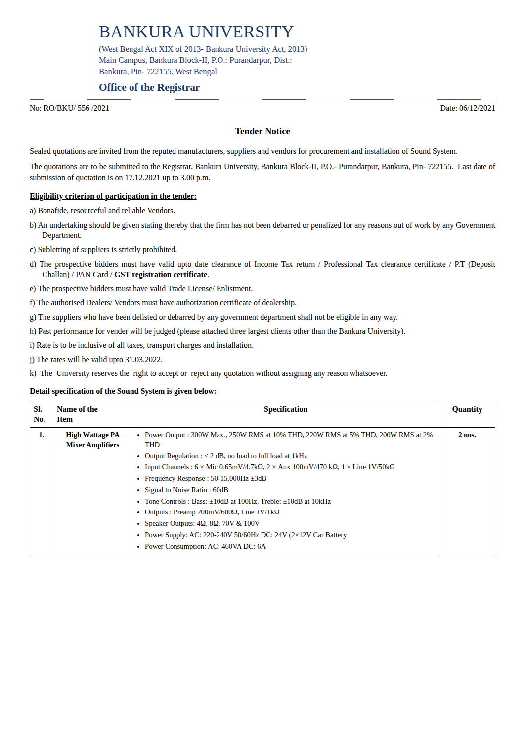BANKURA
UNIVERSITY
ESTD-2014
BANKURA UNIVERSITY
(West Bengal Act XIX of 2013- Bankura University Act, 2013)
Main Campus, Bankura Block-II, P.O.: Purandarpur, Dist.:
Bankura, Pin- 722155, West Bengal
Office of the Registrar
No: RO/BKU/ 556 /2021 Date: 06/12/2021
Tender Notice
Sealed quotations are invited from the reputed manufacturers, suppliers and vendors for procurement and installation of Sound System.
The quotations are to be submitted to the Registrar, Bankura University, Bankura Block-II, P.O.- Purandarpur, Bankura, Pin- 722155. Last date of submission of quotation is on 17.12.2021 up to 3.00 p.m.
Eligibility criterion of participation in the tender:
a) Bonafide, resourceful and reliable Vendors.
b) An undertaking should be given stating thereby that the firm has not been debarred or penalized for any reasons out of work by any Government Department.
c) Subletting of suppliers is strictly prohibited.
d) The prospective bidders must have valid upto date clearance of Income Tax return / Professional Tax clearance certificate / P.T (Deposit Challan) / PAN Card / GST registration certificate.
e) The prospective bidders must have valid Trade License/ Enlistment.
f) The authorised Dealers/ Vendors must have authorization certificate of dealership.
g) The suppliers who have been delisted or debarred by any government department shall not be eligible in any way.
h) Past performance for vender will be judged (please attached three largest clients other than the Bankura University).
i) Rate is to be inclusive of all taxes, transport charges and installation.
j) The rates will be valid upto 31.03.2022.
k) The University reserves the right to accept or reject any quotation without assigning any reason whatsoever.
Detail specification of the Sound System is given below:
| Sl. No. | Name of the Item | Specification | Quantity |
| --- | --- | --- | --- |
| 1. | High Wattage PA Mixer Amplifiers | Power Output : 300W Max., 250W RMS at 10% THD, 220W RMS at 5% THD, 200W RMS at 2% THD Output Regulation : ≤ 2 dB, no load to full load at 1kHz Input Channels : 6 × Mic 0.65mV/4.7kΩ, 2 × Aux 100mV/470 kΩ, 1 × Line 1V/50kΩ Frequency Response : 50-15,000Hz ±3dB Signal to Noise Ratio : 60dB Tone Controls : Bass: ±10dB at 100Hz, Treble: ±10dB at 10kHz Outputs : Preamp 200mV/600Ω, Line 1V/1kΩ Speaker Outputs: 4Ω, 8Ω, 70V & 100V Power Supply: AC: 220-240V 50/60Hz DC: 24V (2×12V Car Battery Power Consumption: AC: 460VA DC: 6A | 2 nos. |